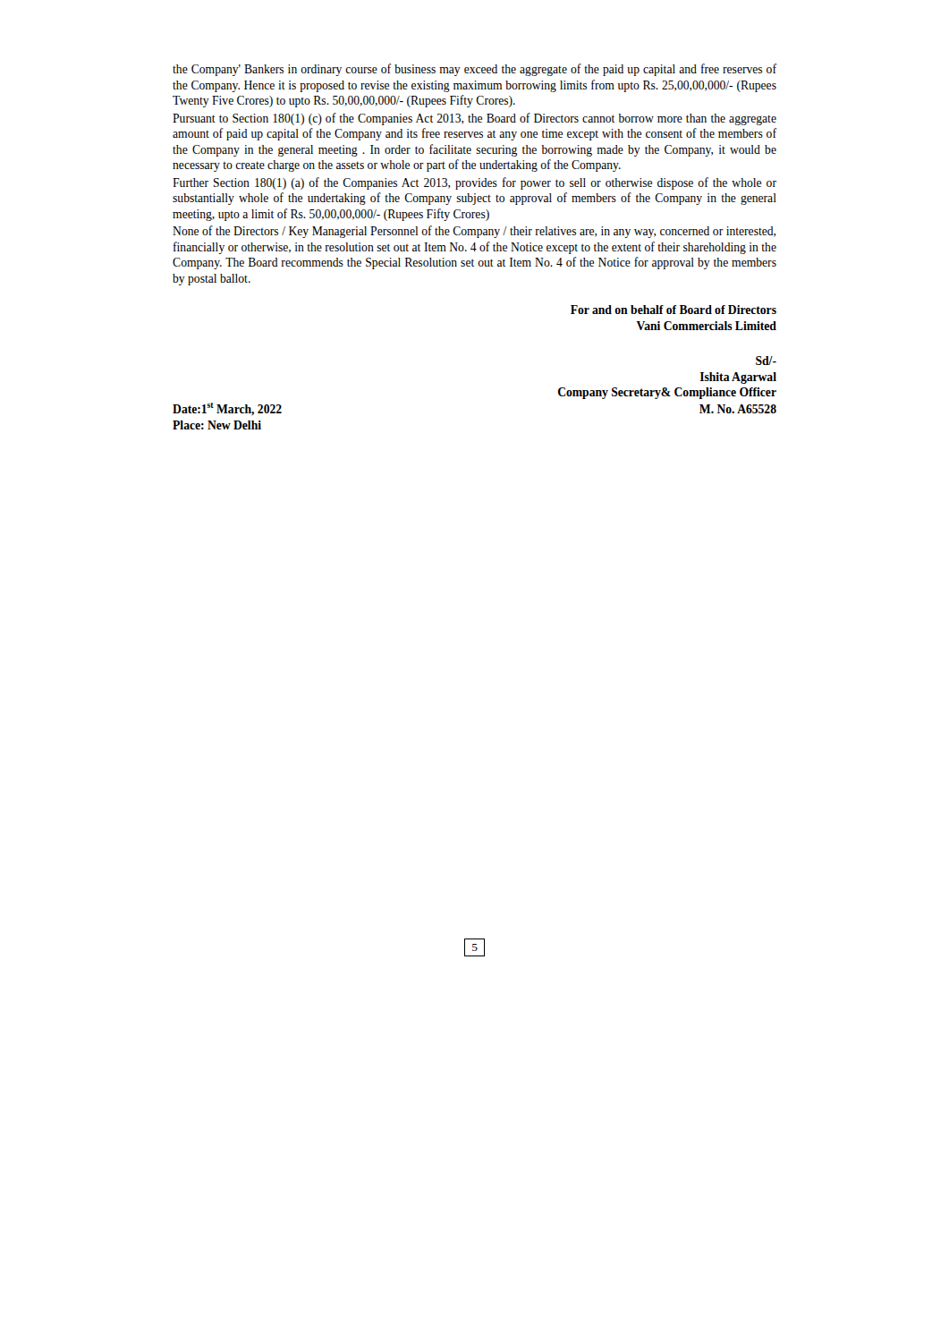the Company' Bankers in ordinary course of business may exceed the aggregate of the paid up capital and free reserves of the Company. Hence it is proposed to revise the existing maximum borrowing limits from upto Rs. 25,00,00,000/- (Rupees Twenty Five Crores) to upto Rs. 50,00,00,000/- (Rupees Fifty Crores).
Pursuant to Section 180(1) (c) of the Companies Act 2013, the Board of Directors cannot borrow more than the aggregate amount of paid up capital of the Company and its free reserves at any one time except with the consent of the members of the Company in the general meeting . In order to facilitate securing the borrowing made by the Company, it would be necessary to create charge on the assets or whole or part of the undertaking of the Company.
Further Section 180(1) (a) of the Companies Act 2013, provides for power to sell or otherwise dispose of the whole or substantially whole of the undertaking of the Company subject to approval of members of the Company in the general meeting, upto a limit of Rs. 50,00,00,000/- (Rupees Fifty Crores)
None of the Directors / Key Managerial Personnel of the Company / their relatives are, in any way, concerned or interested, financially or otherwise, in the resolution set out at Item No. 4 of the Notice except to the extent of their shareholding in the Company. The Board recommends the Special Resolution set out at Item No. 4 of the Notice for approval by the members by postal ballot.
For and on behalf of Board of Directors
Vani Commercials Limited
Sd/-
Ishita Agarwal
Company Secretary& Compliance Officer
Date:1st March, 2022
Place: New Delhi
M. No. A65528
5